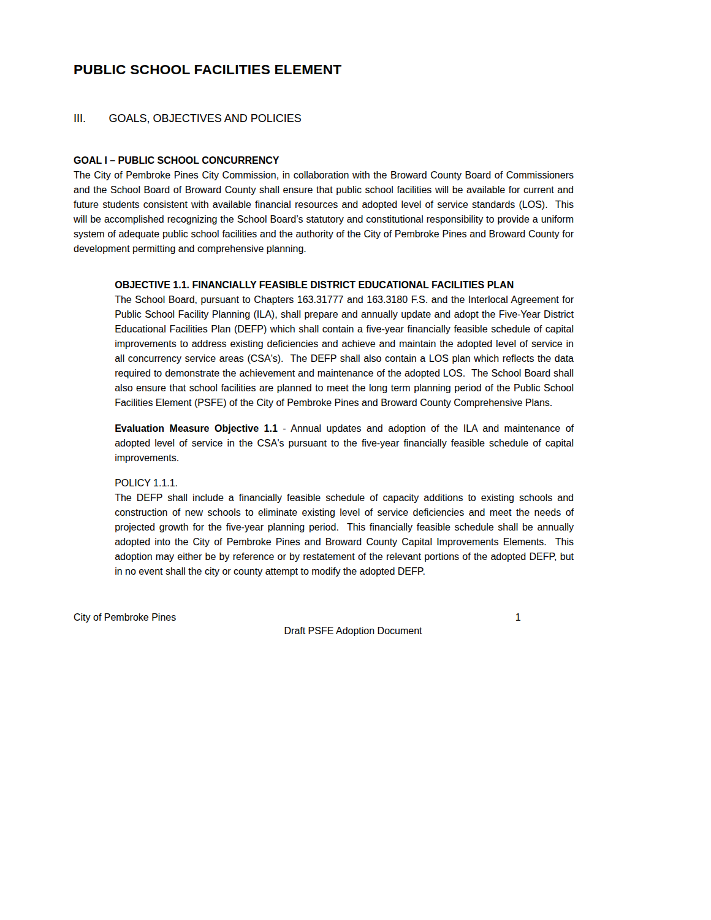PUBLIC SCHOOL FACILITIES ELEMENT
III. GOALS, OBJECTIVES AND POLICIES
GOAL I – PUBLIC SCHOOL CONCURRENCY
The City of Pembroke Pines City Commission, in collaboration with the Broward County Board of Commissioners and the School Board of Broward County shall ensure that public school facilities will be available for current and future students consistent with available financial resources and adopted level of service standards (LOS). This will be accomplished recognizing the School Board’s statutory and constitutional responsibility to provide a uniform system of adequate public school facilities and the authority of the City of Pembroke Pines and Broward County for development permitting and comprehensive planning.
OBJECTIVE 1.1. FINANCIALLY FEASIBLE DISTRICT EDUCATIONAL FACILITIES PLAN
The School Board, pursuant to Chapters 163.31777 and 163.3180 F.S. and the Interlocal Agreement for Public School Facility Planning (ILA), shall prepare and annually update and adopt the Five-Year District Educational Facilities Plan (DEFP) which shall contain a five-year financially feasible schedule of capital improvements to address existing deficiencies and achieve and maintain the adopted level of service in all concurrency service areas (CSA's). The DEFP shall also contain a LOS plan which reflects the data required to demonstrate the achievement and maintenance of the adopted LOS. The School Board shall also ensure that school facilities are planned to meet the long term planning period of the Public School Facilities Element (PSFE) of the City of Pembroke Pines and Broward County Comprehensive Plans.
Evaluation Measure Objective 1.1 - Annual updates and adoption of the ILA and maintenance of adopted level of service in the CSA's pursuant to the five-year financially feasible schedule of capital improvements.
POLICY 1.1.1.
The DEFP shall include a financially feasible schedule of capacity additions to existing schools and construction of new schools to eliminate existing level of service deficiencies and meet the needs of projected growth for the five-year planning period. This financially feasible schedule shall be annually adopted into the City of Pembroke Pines and Broward County Capital Improvements Elements. This adoption may either be by reference or by restatement of the relevant portions of the adopted DEFP, but in no event shall the city or county attempt to modify the adopted DEFP.
City of Pembroke Pines 1 Draft PSFE Adoption Document